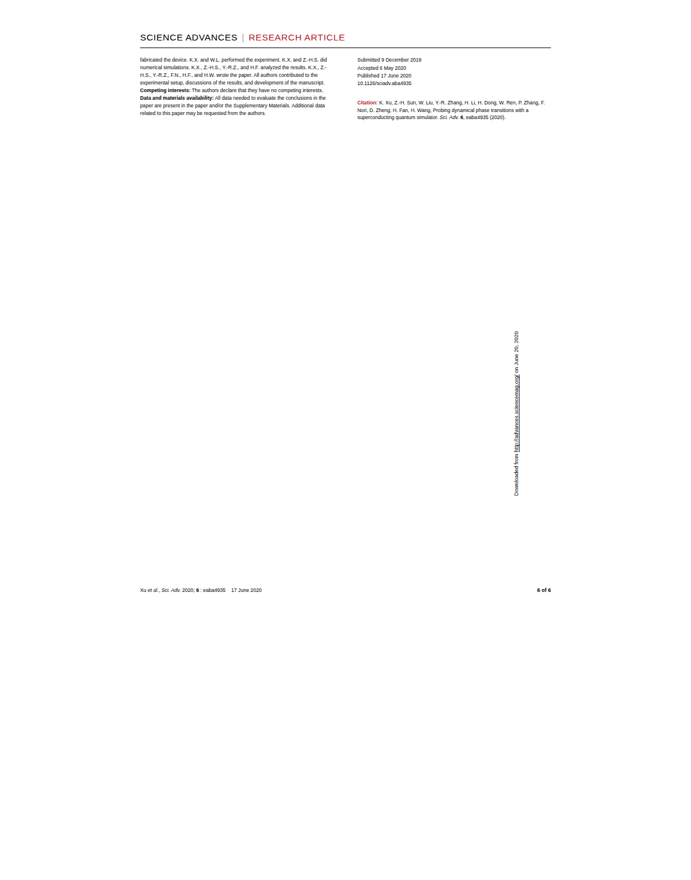SCIENCE ADVANCES|RESEARCH ARTICLE
fabricated the device. K.X. and W.L. performed the experiment. K.X. and Z.-H.S. did numerical simulations. K.X., Z.-H.S., Y.-R.Z., and H.F. analyzed the results. K.X., Z.-H.S., Y.-R.Z., F.N., H.F., and H.W. wrote the paper. All authors contributed to the experimental setup, discussions of the results, and development of the manuscript. Competing interests: The authors declare that they have no competing interests. Data and materials availability: All data needed to evaluate the conclusions in the paper are present in the paper and/or the Supplementary Materials. Additional data related to this paper may be requested from the authors.
Submitted 9 December 2019
Accepted 6 May 2020
Published 17 June 2020
10.1126/sciadv.aba4935
Citation: K. Xu, Z.-H. Sun, W. Liu, Y.-R. Zhang, H. Li, H. Dong, W. Ren, P. Zhang, F. Nori, D. Zheng, H. Fan, H. Wang, Probing dynamical phase transitions with a superconducting quantum simulator. Sci. Adv. 6, eaba4935 (2020).
Downloaded from http://advances.sciencemag.org/ on June 20, 2020
Xu et al., Sci. Adv. 2020; 6 : eaba4935 17 June 2020
6 of 6